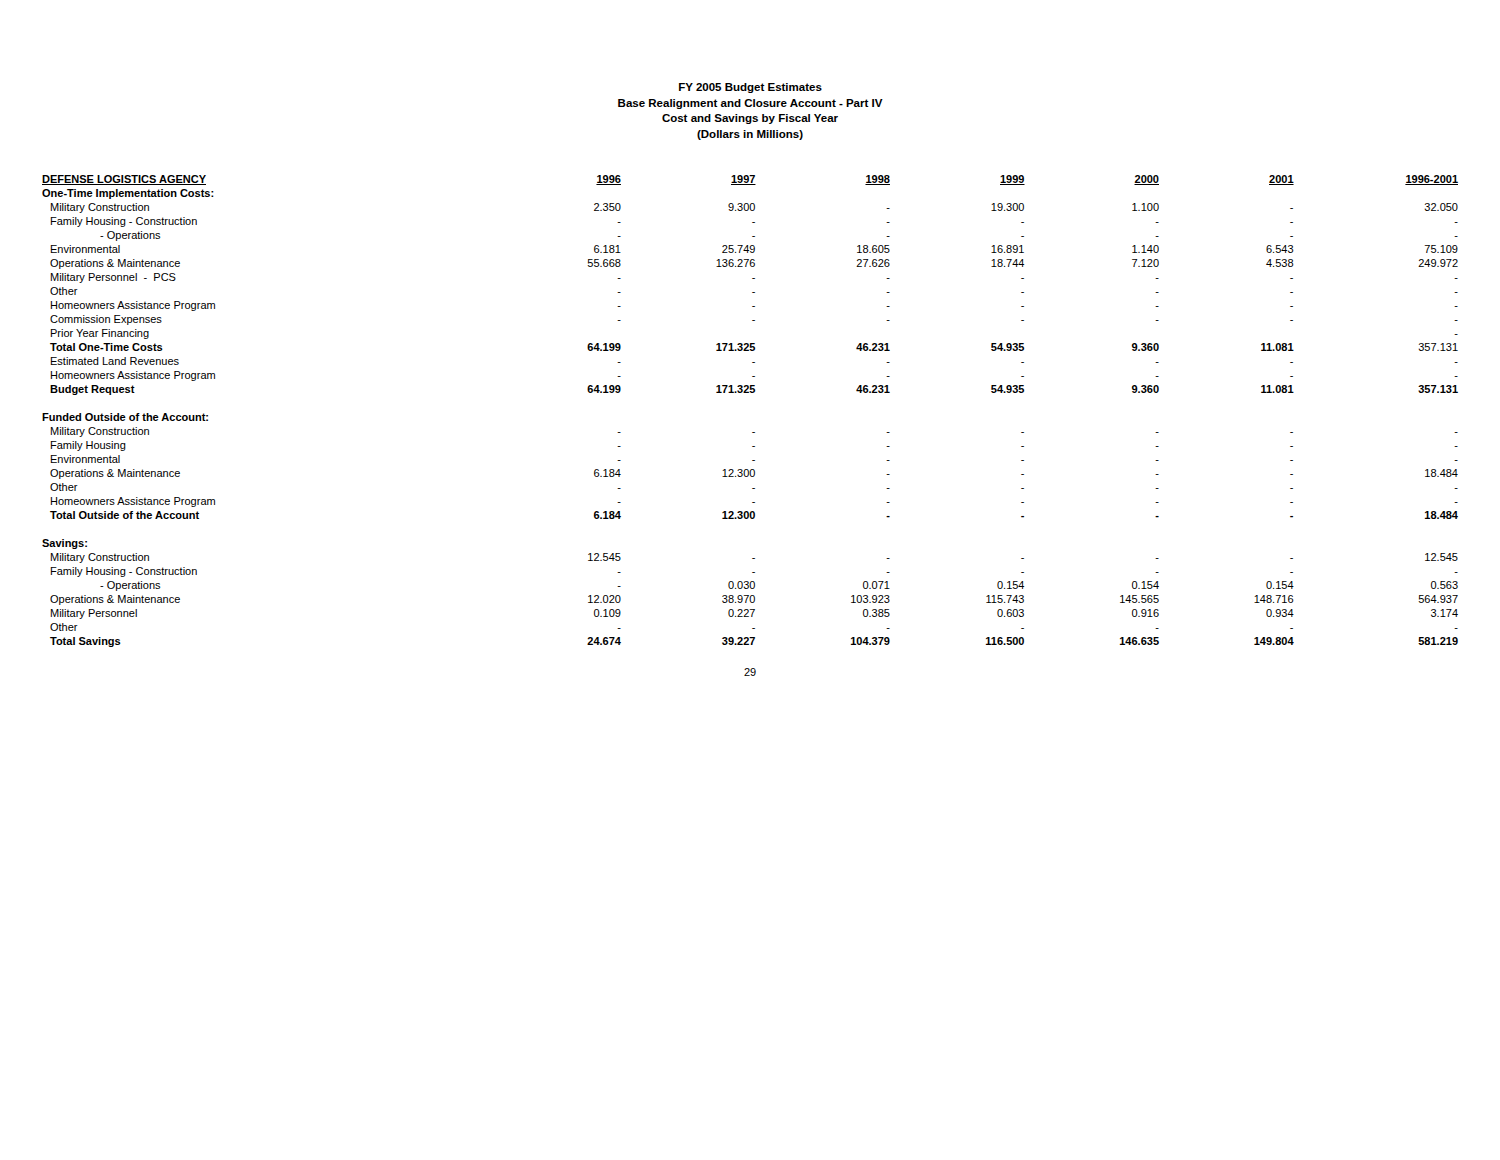FY 2005 Budget Estimates
Base Realignment and Closure Account - Part IV
Cost and Savings by Fiscal Year
(Dollars in Millions)
| DEFENSE LOGISTICS AGENCY | 1996 | 1997 | 1998 | 1999 | 2000 | 2001 | 1996-2001 |
| One-Time Implementation Costs: | | | | | | | |
| Military Construction | 2.350 | 9.300 | - | 19.300 | 1.100 | - | 32.050 |
| Family Housing - Construction | - | - | - | - | - | - | - |
| - Operations | - | - | - | - | - | - | - |
| Environmental | 6.181 | 25.749 | 18.605 | 16.891 | 1.140 | 6.543 | 75.109 |
| Operations & Maintenance | 55.668 | 136.276 | 27.626 | 18.744 | 7.120 | 4.538 | 249.972 |
| Military Personnel - PCS | - | - | - | - | - | - | - |
| Other | - | - | - | - | - | - | - |
| Homeowners Assistance Program | - | - | - | - | - | - | - |
| Commission Expenses | - | - | - | - | - | - | - |
| Prior Year Financing | | | | | | | - |
| Total One-Time Costs | 64.199 | 171.325 | 46.231 | 54.935 | 9.360 | 11.081 | 357.131 |
| Estimated Land Revenues | - | - | - | - | - | - | - |
| Homeowners Assistance Program | - | - | - | - | - | - | - |
| Budget Request | 64.199 | 171.325 | 46.231 | 54.935 | 9.360 | 11.081 | 357.131 |
| Funded Outside of the Account: | | | | | | | |
| Military Construction | - | - | - | - | - | - | - |
| Family Housing | - | - | - | - | - | - | - |
| Environmental | - | - | - | - | - | - | - |
| Operations & Maintenance | 6.184 | 12.300 | - | - | - | - | 18.484 |
| Other | - | - | - | - | - | - | - |
| Homeowners Assistance Program | - | - | - | - | - | - | - |
| Total Outside of the Account | 6.184 | 12.300 | - | - | - | - | 18.484 |
| Savings: | | | | | | | |
| Military Construction | 12.545 | - | - | - | - | - | 12.545 |
| Family Housing - Construction | - | - | - | - | - | - | - |
| - Operations | - | 0.030 | 0.071 | 0.154 | 0.154 | 0.154 | 0.563 |
| Operations & Maintenance | 12.020 | 38.970 | 103.923 | 115.743 | 145.565 | 148.716 | 564.937 |
| Military Personnel | 0.109 | 0.227 | 0.385 | 0.603 | 0.916 | 0.934 | 3.174 |
| Other | - | - | - | - | - | - | - |
| Total Savings | 24.674 | 39.227 | 104.379 | 116.500 | 146.635 | 149.804 | 581.219 |
29